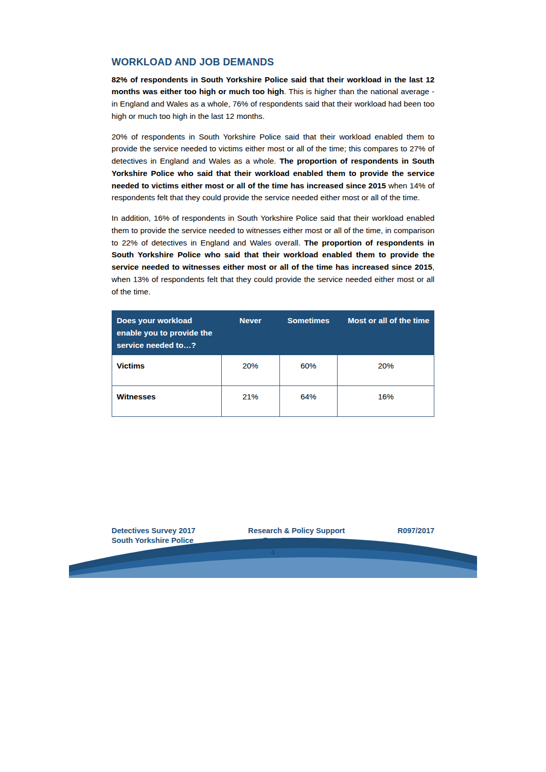WORKLOAD AND JOB DEMANDS
82% of respondents in South Yorkshire Police said that their workload in the last 12 months was either too high or much too high. This is higher than the national average - in England and Wales as a whole, 76% of respondents said that their workload had been too high or much too high in the last 12 months.
20% of respondents in South Yorkshire Police said that their workload enabled them to provide the service needed to victims either most or all of the time; this compares to 27% of detectives in England and Wales as a whole. The proportion of respondents in South Yorkshire Police who said that their workload enabled them to provide the service needed to victims either most or all of the time has increased since 2015 when 14% of respondents felt that they could provide the service needed either most or all of the time.
In addition, 16% of respondents in South Yorkshire Police said that their workload enabled them to provide the service needed to witnesses either most or all of the time, in comparison to 22% of detectives in England and Wales overall. The proportion of respondents in South Yorkshire Police who said that their workload enabled them to provide the service needed to witnesses either most or all of the time has increased since 2015, when 13% of respondents felt that they could provide the service needed either most or all of the time.
| Does your workload enable you to provide the service needed to…? | Never | Sometimes | Most or all of the time |
| --- | --- | --- | --- |
| Victims | 20% | 60% | 20% |
| Witnesses | 21% | 64% | 16% |
Detectives Survey 2017
South Yorkshire Police
Research & Policy Support
Fran Boag-Munroe
R097/2017
4